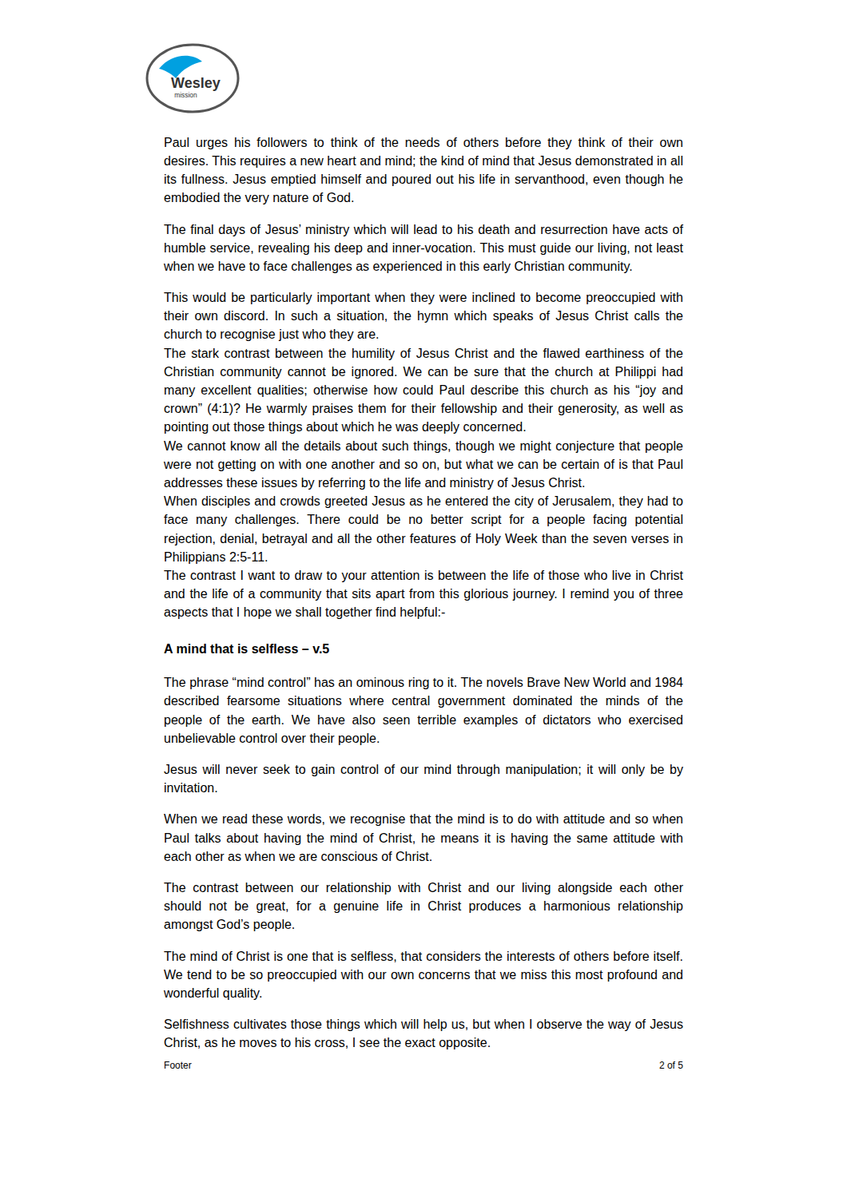Paul urges his followers to think of the needs of others before they think of their own desires. This requires a new heart and mind; the kind of mind that Jesus demonstrated in all its fullness. Jesus emptied himself and poured out his life in servanthood, even though he embodied the very nature of God.
The final days of Jesus’ ministry which will lead to his death and resurrection have acts of humble service, revealing his deep and inner-vocation. This must guide our living, not least when we have to face challenges as experienced in this early Christian community.
This would be particularly important when they were inclined to become preoccupied with their own discord. In such a situation, the hymn which speaks of Jesus Christ calls the church to recognise just who they are.
The stark contrast between the humility of Jesus Christ and the flawed earthiness of the Christian community cannot be ignored. We can be sure that the church at Philippi had many excellent qualities; otherwise how could Paul describe this church as his “joy and crown” (4:1)? He warmly praises them for their fellowship and their generosity, as well as pointing out those things about which he was deeply concerned.
We cannot know all the details about such things, though we might conjecture that people were not getting on with one another and so on, but what we can be certain of is that Paul addresses these issues by referring to the life and ministry of Jesus Christ.
When disciples and crowds greeted Jesus as he entered the city of Jerusalem, they had to face many challenges. There could be no better script for a people facing potential rejection, denial, betrayal and all the other features of Holy Week than the seven verses in Philippians 2:5-11.
The contrast I want to draw to your attention is between the life of those who live in Christ and the life of a community that sits apart from this glorious journey. I remind you of three aspects that I hope we shall together find helpful:-
A mind that is selfless – v.5
The phrase “mind control” has an ominous ring to it. The novels Brave New World and 1984 described fearsome situations where central government dominated the minds of the people of the earth. We have also seen terrible examples of dictators who exercised unbelievable control over their people.
Jesus will never seek to gain control of our mind through manipulation; it will only be by invitation.
When we read these words, we recognise that the mind is to do with attitude and so when Paul talks about having the mind of Christ, he means it is having the same attitude with each other as when we are conscious of Christ.
The contrast between our relationship with Christ and our living alongside each other should not be great, for a genuine life in Christ produces a harmonious relationship amongst God’s people.
The mind of Christ is one that is selfless, that considers the interests of others before itself. We tend to be so preoccupied with our own concerns that we miss this most profound and wonderful quality.
Selfishness cultivates those things which will help us, but when I observe the way of Jesus Christ, as he moves to his cross, I see the exact opposite.
Footer 2 of 5